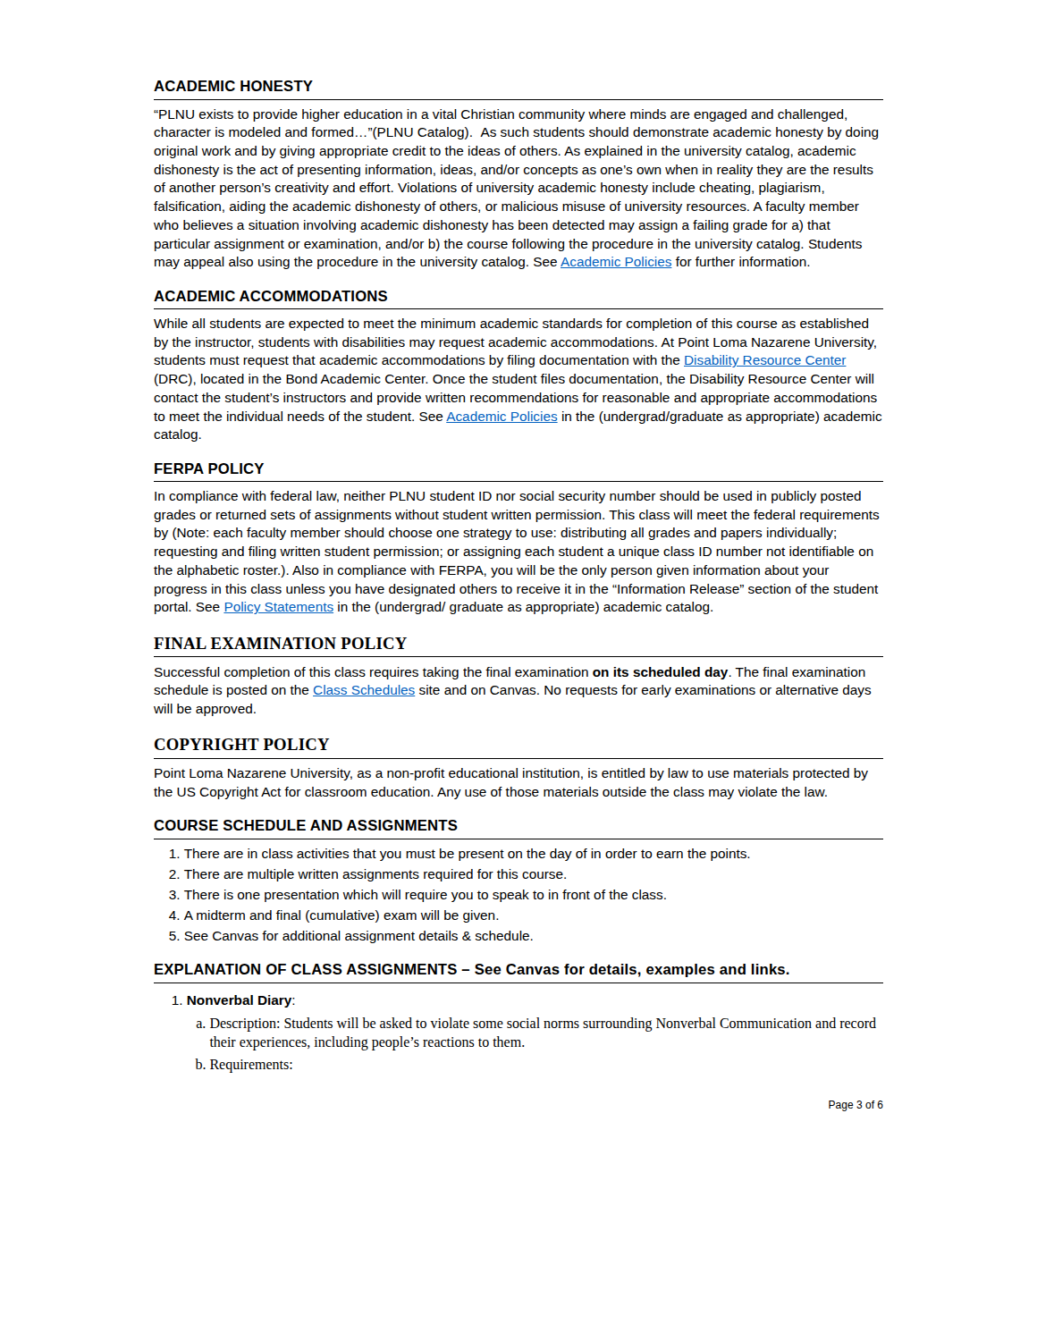ACADEMIC HONESTY
“PLNU exists to provide higher education in a vital Christian community where minds are engaged and challenged, character is modeled and formed…”(PLNU Catalog). As such students should demonstrate academic honesty by doing original work and by giving appropriate credit to the ideas of others. As explained in the university catalog, academic dishonesty is the act of presenting information, ideas, and/or concepts as one’s own when in reality they are the results of another person’s creativity and effort. Violations of university academic honesty include cheating, plagiarism, falsification, aiding the academic dishonesty of others, or malicious misuse of university resources. A faculty member who believes a situation involving academic dishonesty has been detected may assign a failing grade for a) that particular assignment or examination, and/or b) the course following the procedure in the university catalog. Students may appeal also using the procedure in the university catalog. See Academic Policies for further information.
ACADEMIC ACCOMMODATIONS
While all students are expected to meet the minimum academic standards for completion of this course as established by the instructor, students with disabilities may request academic accommodations. At Point Loma Nazarene University, students must request that academic accommodations by filing documentation with the Disability Resource Center (DRC), located in the Bond Academic Center. Once the student files documentation, the Disability Resource Center will contact the student’s instructors and provide written recommendations for reasonable and appropriate accommodations to meet the individual needs of the student. See Academic Policies in the (undergrad/graduate as appropriate) academic catalog.
FERPA POLICY
In compliance with federal law, neither PLNU student ID nor social security number should be used in publicly posted grades or returned sets of assignments without student written permission. This class will meet the federal requirements by (Note: each faculty member should choose one strategy to use: distributing all grades and papers individually; requesting and filing written student permission; or assigning each student a unique class ID number not identifiable on the alphabetic roster.). Also in compliance with FERPA, you will be the only person given information about your progress in this class unless you have designated others to receive it in the “Information Release” section of the student portal. See Policy Statements in the (undergrad/ graduate as appropriate) academic catalog.
FINAL EXAMINATION POLICY
Successful completion of this class requires taking the final examination on its scheduled day. The final examination schedule is posted on the Class Schedules site and on Canvas. No requests for early examinations or alternative days will be approved.
COPYRIGHT POLICY
Point Loma Nazarene University, as a non-profit educational institution, is entitled by law to use materials protected by the US Copyright Act for classroom education. Any use of those materials outside the class may violate the law.
COURSE SCHEDULE AND ASSIGNMENTS
There are in class activities that you must be present on the day of in order to earn the points.
There are multiple written assignments required for this course.
There is one presentation which will require you to speak to in front of the class.
A midterm and final (cumulative) exam will be given.
See Canvas for additional assignment details & schedule.
EXPLANATION OF CLASS ASSIGNMENTS – See Canvas for details, examples and links.
Nonverbal Diary:
Description: Students will be asked to violate some social norms surrounding Nonverbal Communication and record their experiences, including people’s reactions to them.
Requirements:
Page 3 of 6